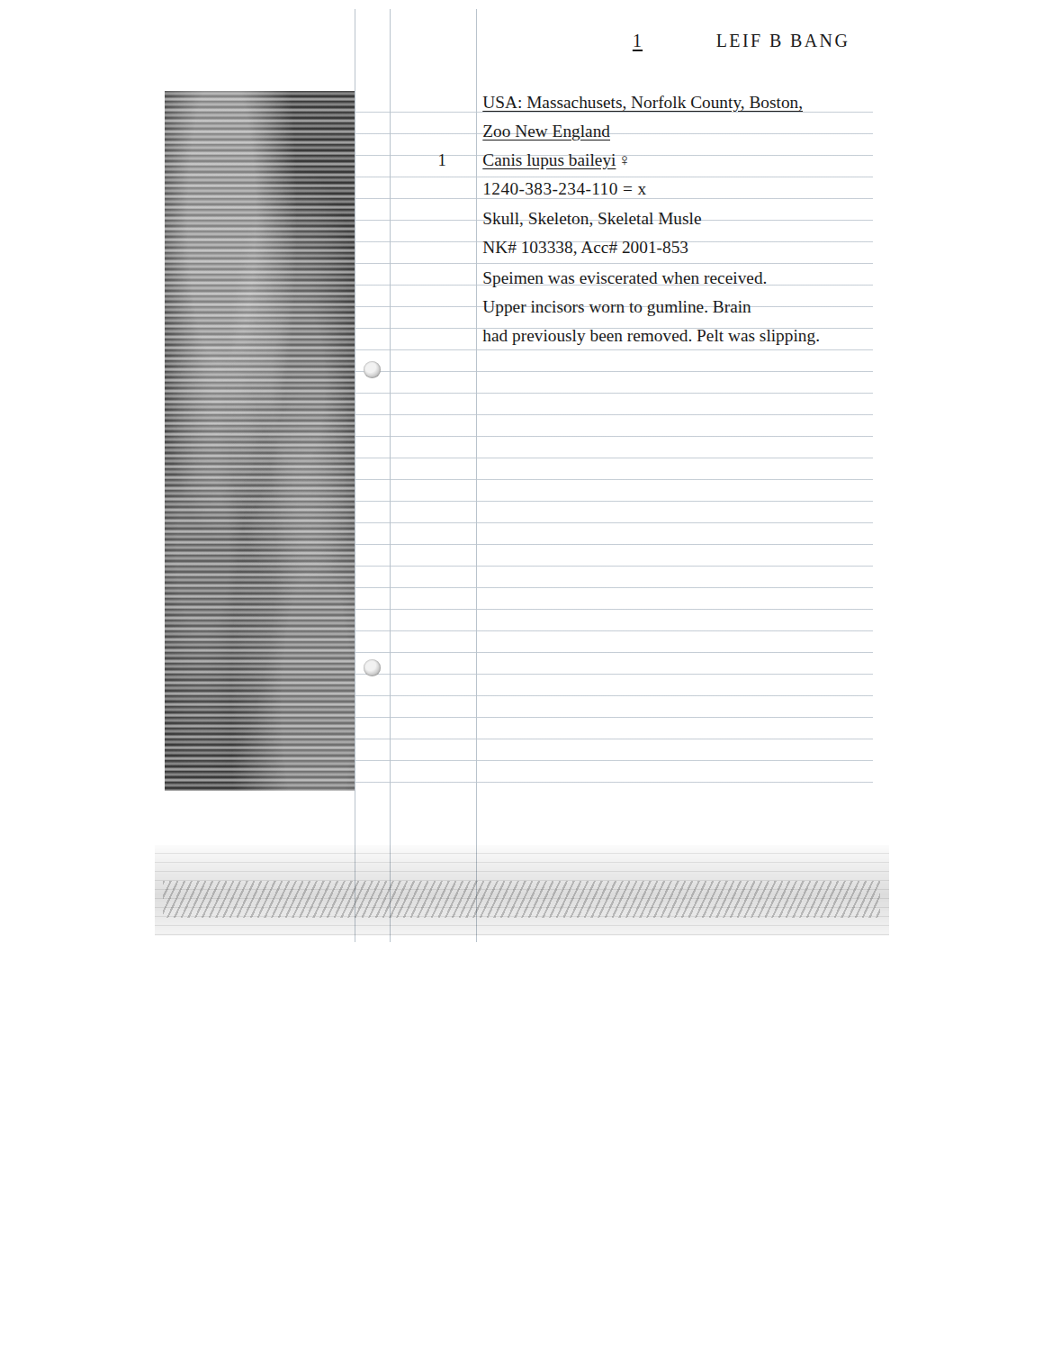1 LEIF B BANG
USA: Massachusets, Norfolk County, Boston,
Zoo New England
1 Canis lupus baileyi♀
1240-383-234-110 = x
Skull, Skeleton, Skeletal Musle
NK# 103338, Acc# 2001-853
Speimen was eviscerated when received.
Upper incisors worn to gumline. Brain
had previously been removed. Pelt was slipping.